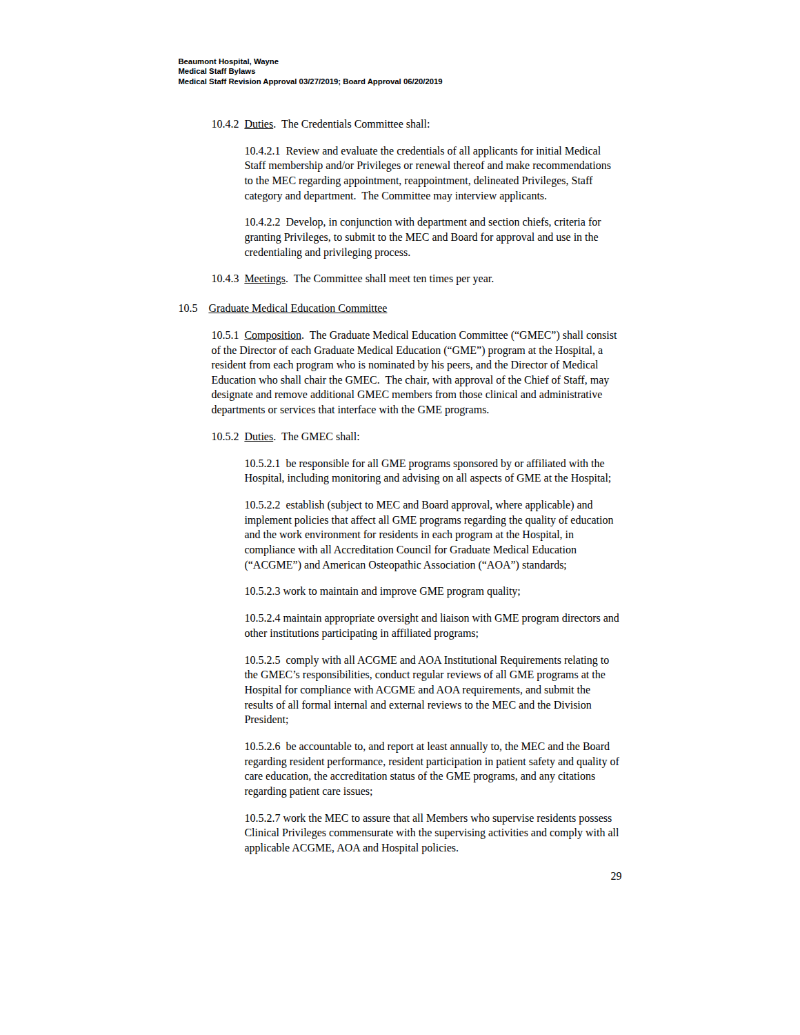Beaumont Hospital, Wayne
Medical Staff Bylaws
Medical Staff Revision Approval 03/27/2019; Board Approval 06/20/2019
10.4.2 Duties. The Credentials Committee shall:
10.4.2.1 Review and evaluate the credentials of all applicants for initial Medical Staff membership and/or Privileges or renewal thereof and make recommendations to the MEC regarding appointment, reappointment, delineated Privileges, Staff category and department. The Committee may interview applicants.
10.4.2.2 Develop, in conjunction with department and section chiefs, criteria for granting Privileges, to submit to the MEC and Board for approval and use in the credentialing and privileging process.
10.4.3 Meetings. The Committee shall meet ten times per year.
10.5 Graduate Medical Education Committee
10.5.1 Composition. The Graduate Medical Education Committee (“GMEC”) shall consist of the Director of each Graduate Medical Education (“GME”) program at the Hospital, a resident from each program who is nominated by his peers, and the Director of Medical Education who shall chair the GMEC. The chair, with approval of the Chief of Staff, may designate and remove additional GMEC members from those clinical and administrative departments or services that interface with the GME programs.
10.5.2 Duties. The GMEC shall:
10.5.2.1 be responsible for all GME programs sponsored by or affiliated with the Hospital, including monitoring and advising on all aspects of GME at the Hospital;
10.5.2.2 establish (subject to MEC and Board approval, where applicable) and implement policies that affect all GME programs regarding the quality of education and the work environment for residents in each program at the Hospital, in compliance with all Accreditation Council for Graduate Medical Education (“ACGME”) and American Osteopathic Association (“AOA”) standards;
10.5.2.3 work to maintain and improve GME program quality;
10.5.2.4 maintain appropriate oversight and liaison with GME program directors and other institutions participating in affiliated programs;
10.5.2.5 comply with all ACGME and AOA Institutional Requirements relating to the GMEC’s responsibilities, conduct regular reviews of all GME programs at the Hospital for compliance with ACGME and AOA requirements, and submit the results of all formal internal and external reviews to the MEC and the Division President;
10.5.2.6 be accountable to, and report at least annually to, the MEC and the Board regarding resident performance, resident participation in patient safety and quality of care education, the accreditation status of the GME programs, and any citations regarding patient care issues;
10.5.2.7 work the MEC to assure that all Members who supervise residents possess Clinical Privileges commensurate with the supervising activities and comply with all applicable ACGME, AOA and Hospital policies.
29